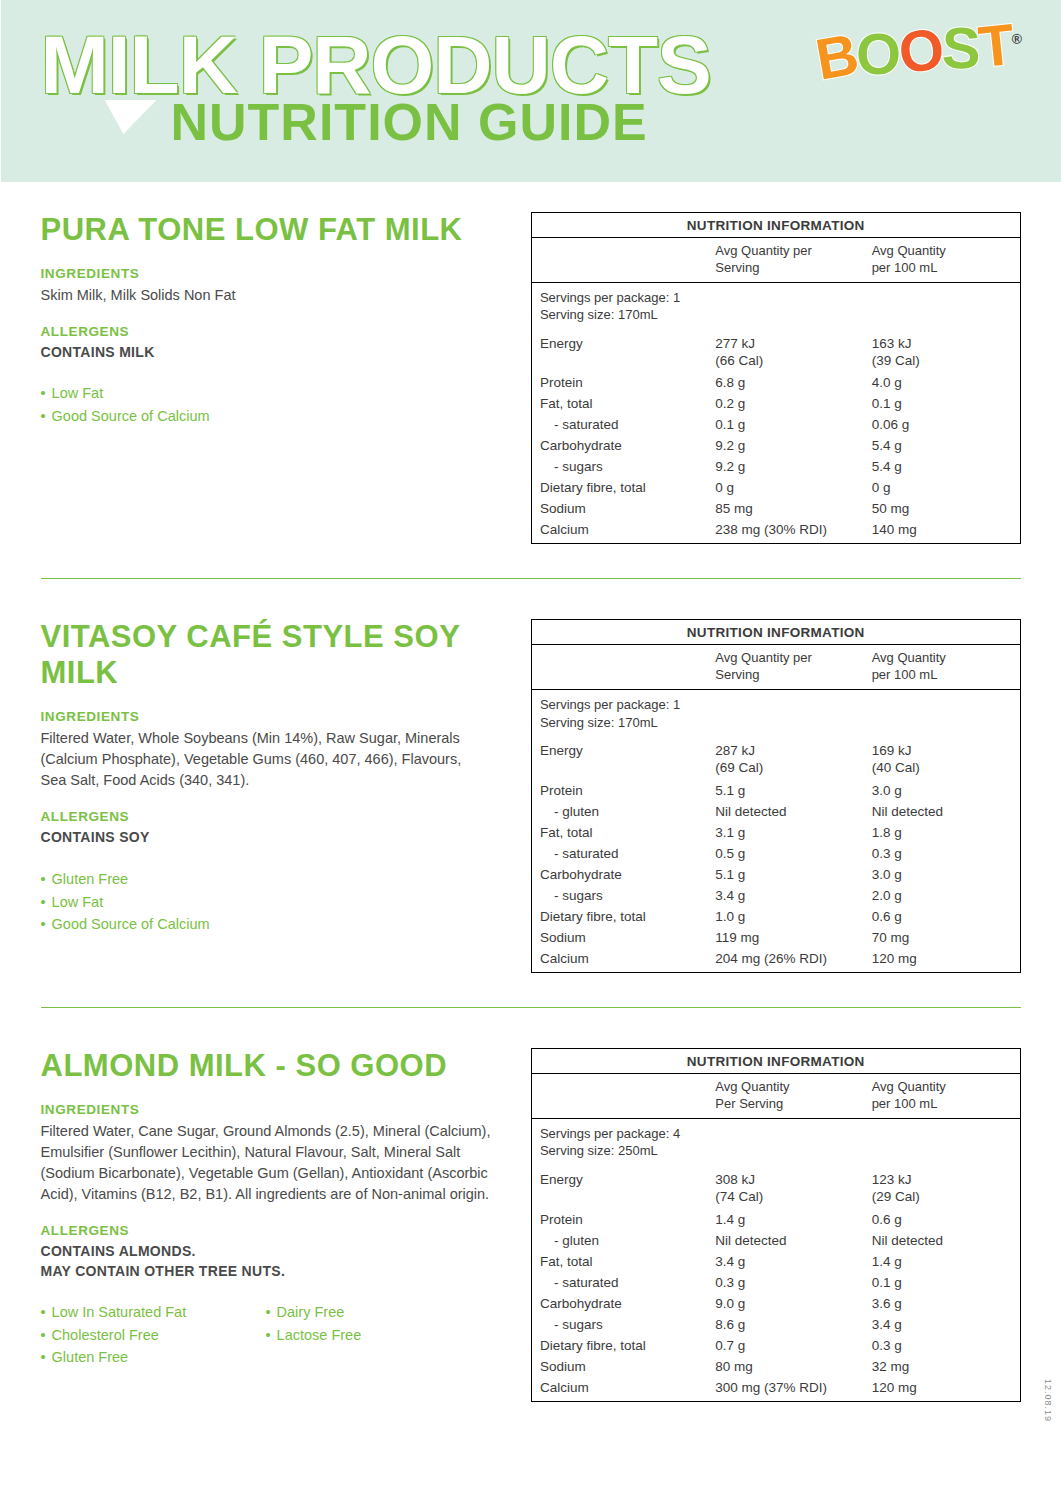Milk Products
Nutrition Guide
BOOST®
Pura Tone Low Fat Milk
Ingredients
Skim Milk, Milk Solids Non Fat
Allergens
CONTAINS MILK
Low Fat
Good Source of Calcium
NUTRITION INFORMATION
| Servings per package: 1 Serving size: 170mL |
| | Avg Quantity per Serving | Avg Quantity per 100 mL |
| Energy | 277 kJ (66 Cal) | 163 kJ (39 Cal) |
| Protein | 6.8 g | 4.0 g |
| Fat, total | 0.2 g | 0.1 g |
| - saturated | 0.1 g | 0.06 g |
| Carbohydrate | 9.2 g | 5.4 g |
| - sugars | 9.2 g | 5.4 g |
| Dietary fibre, total | 0 g | 0 g |
| Sodium | 85 mg | 50 mg |
| Calcium | 238 mg (30% RDI) | 140 mg |
Vitasoy Café Style Soy Milk
Ingredients
Filtered Water, Whole Soybeans (Min 14%), Raw Sugar, Minerals (Calcium Phosphate), Vegetable Gums (460, 407, 466), Flavours, Sea Salt, Food Acids (340, 341).
Allergens
CONTAINS SOY
Gluten Free
Low Fat
Good Source of Calcium
NUTRITION INFORMATION
| Servings per package: 1 Serving size: 170mL |
| | Avg Quantity per Serving | Avg Quantity per 100 mL |
| Energy | 287 kJ (69 Cal) | 169 kJ (40 Cal) |
| Protein | 5.1 g | 3.0 g |
| - gluten | Nil detected | Nil detected |
| Fat, total | 3.1 g | 1.8 g |
| - saturated | 0.5 g | 0.3 g |
| Carbohydrate | 5.1 g | 3.0 g |
| - sugars | 3.4 g | 2.0 g |
| Dietary fibre, total | 1.0 g | 0.6 g |
| Sodium | 119 mg | 70 mg |
| Calcium | 204 mg (26% RDI) | 120 mg |
Almond Milk - So Good
Ingredients
Filtered Water, Cane Sugar, Ground Almonds (2.5), Mineral (Calcium), Emulsifier (Sunflower Lecithin), Natural Flavour, Salt, Mineral Salt (Sodium Bicarbonate), Vegetable Gum (Gellan), Antioxidant (Ascorbic Acid), Vitamins (B12, B2, B1). All ingredients are of Non-animal origin.
Allergens
CONTAINS ALMONDS.
MAY CONTAIN OTHER TREE NUTS.
Low In Saturated Fat
Cholesterol Free
Gluten Free
Dairy Free
Lactose Free
NUTRITION INFORMATION
| Servings per package: 4 Serving size: 250mL |
| | Avg Quantity Per Serving | Avg Quantity per 100 mL |
| Energy | 308 kJ (74 Cal) | 123 kJ (29 Cal) |
| Protein | 1.4 g | 0.6 g |
| - gluten | Nil detected | Nil detected |
| Fat, total | 3.4 g | 1.4 g |
| - saturated | 0.3 g | 0.1 g |
| Carbohydrate | 9.0 g | 3.6 g |
| - sugars | 8.6 g | 3.4 g |
| Dietary fibre, total | 0.7 g | 0.3 g |
| Sodium | 80 mg | 32 mg |
| Calcium | 300 mg (37% RDI) | 120 mg |
12.08.19